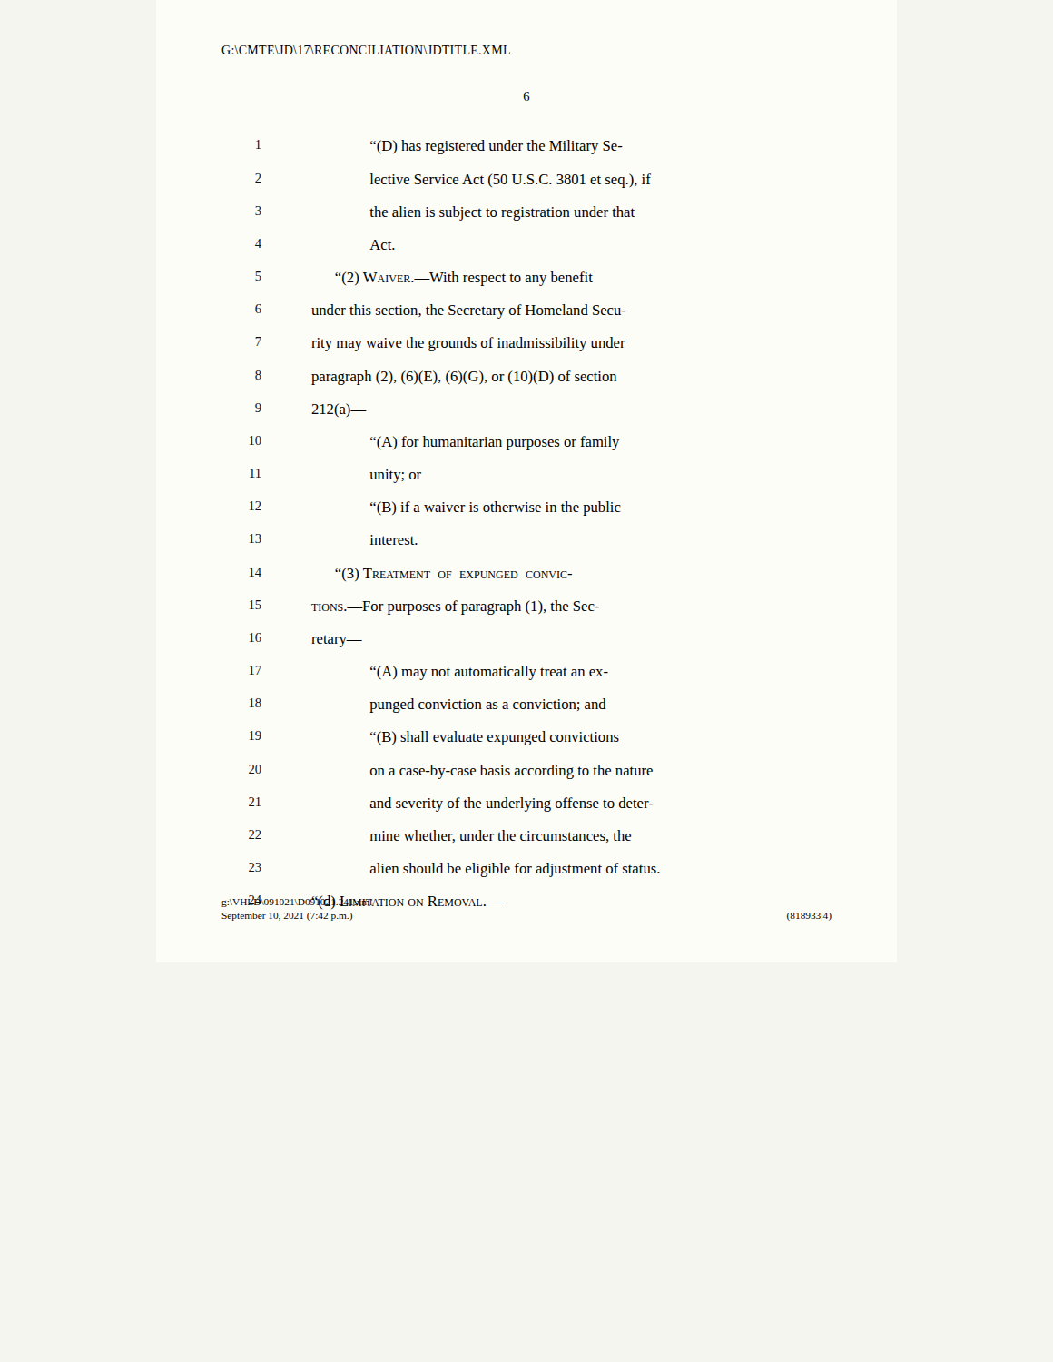G:\CMTE\JD\17\RECONCILIATION\JDTITLE.XML
6
| 1 | “(D) has registered under the Military Se- |
| 2 | lective Service Act (50 U.S.C. 3801 et seq.), if |
| 3 | the alien is subject to registration under that |
| 4 | Act. |
| 5 | “(2) Waiver. —With respect to any benefit |
| 6 | under this section, the Secretary of Homeland Secu- |
| 7 | rity may waive the grounds of inadmissibility under |
| 8 | paragraph (2), (6)(E), (6)(G), or (10)(D) of section |
| 9 | 212(a)— |
| 10 | “(A) for humanitarian purposes or family |
| 11 | unity; or |
| 12 | “(B) if a waiver is otherwise in the public |
| 13 | interest. |
| 14 | “(3) Treatment of expunged convic- |
| 15 | tions. —For purposes of paragraph (1), the Sec- |
| 16 | retary— |
| 17 | “(A) may not automatically treat an ex- |
| 18 | punged conviction as a conviction; and |
| 19 | “(B) shall evaluate expunged convictions |
| 20 | on a case-by-case basis according to the nature |
| 21 | and severity of the underlying offense to deter- |
| 22 | mine whether, under the circumstances, the |
| 23 | alien should be eligible for adjustment of status. |
| 24 | “(d) Limitation on Removal. — |
g:\VHLD\091021\D091021.241.xml
September 10, 2021 (7:42 p.m.)
(818933|4)